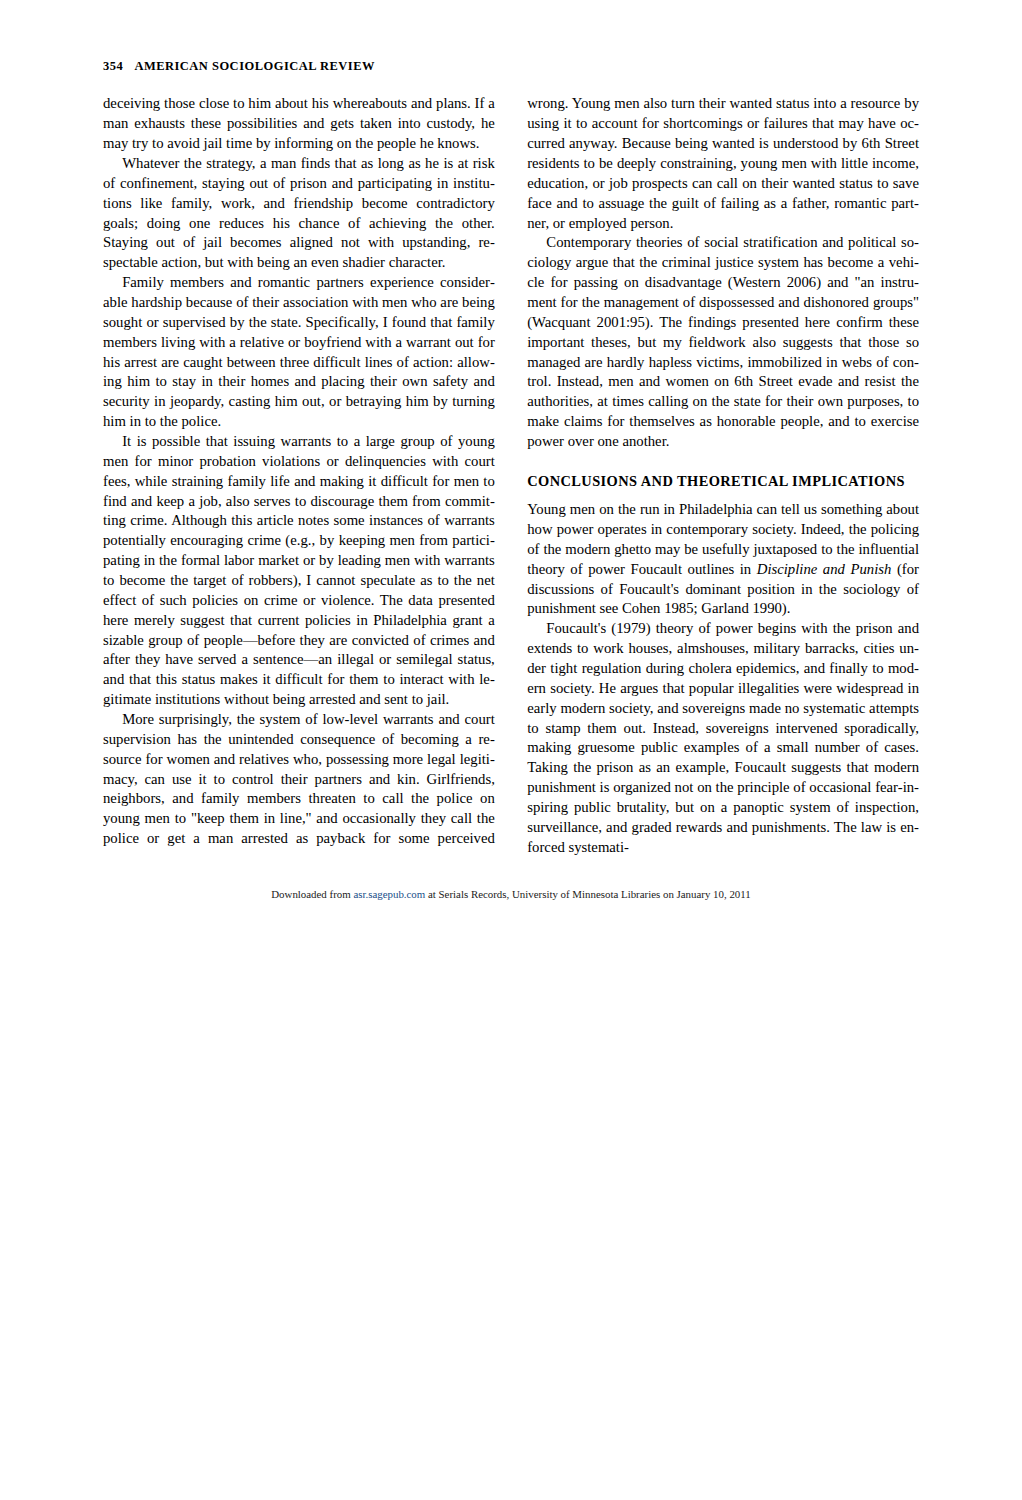354 AMERICAN SOCIOLOGICAL REVIEW
deceiving those close to him about his whereabouts and plans. If a man exhausts these possibilities and gets taken into custody, he may try to avoid jail time by informing on the people he knows.
Whatever the strategy, a man finds that as long as he is at risk of confinement, staying out of prison and participating in institutions like family, work, and friendship become contradictory goals; doing one reduces his chance of achieving the other. Staying out of jail becomes aligned not with upstanding, respectable action, but with being an even shadier character.
Family members and romantic partners experience considerable hardship because of their association with men who are being sought or supervised by the state. Specifically, I found that family members living with a relative or boyfriend with a warrant out for his arrest are caught between three difficult lines of action: allowing him to stay in their homes and placing their own safety and security in jeopardy, casting him out, or betraying him by turning him in to the police.
It is possible that issuing warrants to a large group of young men for minor probation violations or delinquencies with court fees, while straining family life and making it difficult for men to find and keep a job, also serves to discourage them from committing crime. Although this article notes some instances of warrants potentially encouraging crime (e.g., by keeping men from participating in the formal labor market or by leading men with warrants to become the target of robbers), I cannot speculate as to the net effect of such policies on crime or violence. The data presented here merely suggest that current policies in Philadelphia grant a sizable group of people—before they are convicted of crimes and after they have served a sentence—an illegal or semilegal status, and that this status makes it difficult for them to interact with legitimate institutions without being arrested and sent to jail.
More surprisingly, the system of low-level warrants and court supervision has the unintended consequence of becoming a resource for women and relatives who, possessing more legal legitimacy, can use it to control their partners and kin. Girlfriends, neighbors, and family members threaten to call the police on young men to "keep them in line," and occasionally they call the police or get a man arrested as payback for some perceived wrong. Young men also turn their wanted status into a resource by using it to account for shortcomings or failures that may have occurred anyway. Because being wanted is understood by 6th Street residents to be deeply constraining, young men with little income, education, or job prospects can call on their wanted status to save face and to assuage the guilt of failing as a father, romantic partner, or employed person.
Contemporary theories of social stratification and political sociology argue that the criminal justice system has become a vehicle for passing on disadvantage (Western 2006) and "an instrument for the management of dispossessed and dishonored groups" (Wacquant 2001:95). The findings presented here confirm these important theses, but my fieldwork also suggests that those so managed are hardly hapless victims, immobilized in webs of control. Instead, men and women on 6th Street evade and resist the authorities, at times calling on the state for their own purposes, to make claims for themselves as honorable people, and to exercise power over one another.
Conclusions and Theoretical Implications
Young men on the run in Philadelphia can tell us something about how power operates in contemporary society. Indeed, the policing of the modern ghetto may be usefully juxtaposed to the influential theory of power Foucault outlines in Discipline and Punish (for discussions of Foucault's dominant position in the sociology of punishment see Cohen 1985; Garland 1990).
Foucault's (1979) theory of power begins with the prison and extends to work houses, almshouses, military barracks, cities under tight regulation during cholera epidemics, and finally to modern society. He argues that popular illegalities were widespread in early modern society, and sovereigns made no systematic attempts to stamp them out. Instead, sovereigns intervened sporadically, making gruesome public examples of a small number of cases. Taking the prison as an example, Foucault suggests that modern punishment is organized not on the principle of occasional fear-inspiring public brutality, but on a panoptic system of inspection, surveillance, and graded rewards and punishments. The law is enforced systemati-
Downloaded from asr.sagepub.com at Serials Records, University of Minnesota Libraries on January 10, 2011